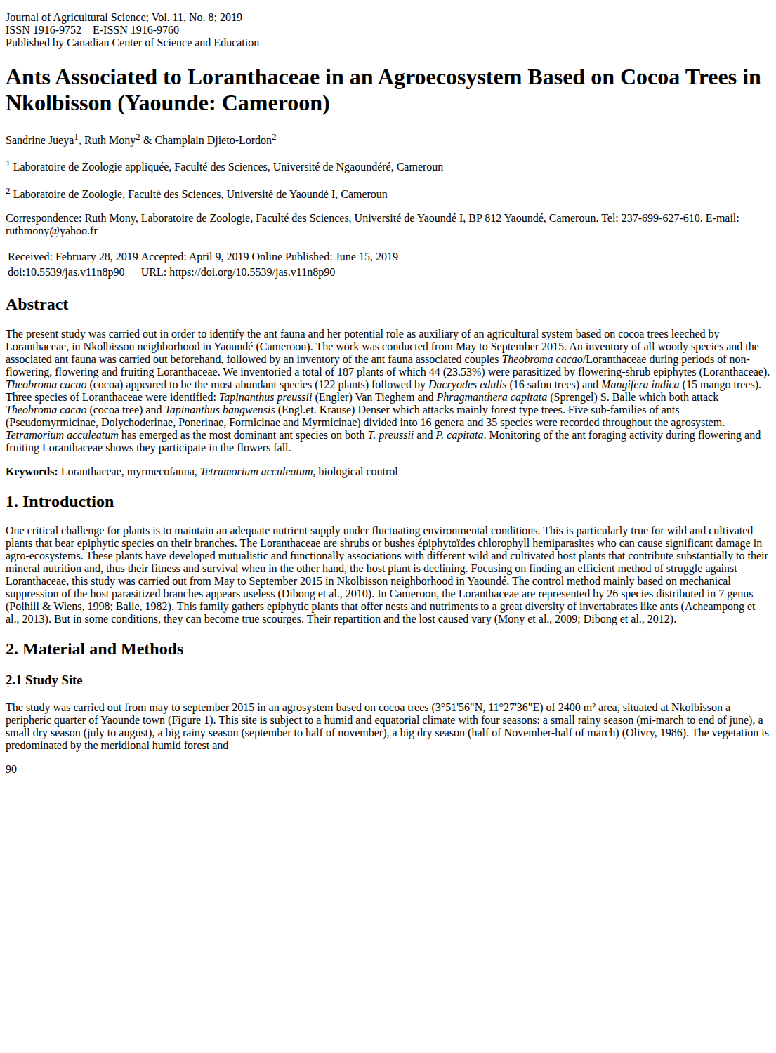Journal of Agricultural Science; Vol. 11, No. 8; 2019
ISSN 1916-9752 E-ISSN 1916-9760
Published by Canadian Center of Science and Education
Ants Associated to Loranthaceae in an Agroecosystem Based on Cocoa Trees in Nkolbisson (Yaounde: Cameroon)
Sandrine Jueya1, Ruth Mony2 & Champlain Djieto-Lordon2
1 Laboratoire de Zoologie appliquée, Faculté des Sciences, Université de Ngaoundéré, Cameroun
2 Laboratoire de Zoologie, Faculté des Sciences, Université de Yaoundé I, Cameroun
Correspondence: Ruth Mony, Laboratoire de Zoologie, Faculté des Sciences, Université de Yaoundé I, BP 812 Yaoundé, Cameroun. Tel: 237-699-627-610. E-mail: ruthmony@yahoo.fr
| Received: February 28, 2019 | Accepted: April 9, 2019 | Online Published: June 15, 2019 |
| doi:10.5539/jas.v11n8p90 | URL: https://doi.org/10.5539/jas.v11n8p90 |
Abstract
The present study was carried out in order to identify the ant fauna and her potential role as auxiliary of an agricultural system based on cocoa trees leeched by Loranthaceae, in Nkolbisson neighborhood in Yaoundé (Cameroon). The work was conducted from May to September 2015. An inventory of all woody species and the associated ant fauna was carried out beforehand, followed by an inventory of the ant fauna associated couples Theobroma cacao/Loranthaceae during periods of non-flowering, flowering and fruiting Loranthaceae. We inventoried a total of 187 plants of which 44 (23.53%) were parasitized by flowering-shrub epiphytes (Loranthaceae). Theobroma cacao (cocoa) appeared to be the most abundant species (122 plants) followed by Dacryodes edulis (16 safou trees) and Mangifera indica (15 mango trees). Three species of Loranthaceae were identified: Tapinanthus preussii (Engler) Van Tieghem and Phragmanthera capitata (Sprengel) S. Balle which both attack Theobroma cacao (cocoa tree) and Tapinanthus bangwensis (Engl.et. Krause) Denser which attacks mainly forest type trees. Five sub-families of ants (Pseudomyrmicinae, Dolychoderinae, Ponerinae, Formicinae and Myrmicinae) divided into 16 genera and 35 species were recorded throughout the agrosystem. Tetramorium acculeatum has emerged as the most dominant ant species on both T. preussii and P. capitata. Monitoring of the ant foraging activity during flowering and fruiting Loranthaceae shows they participate in the flowers fall.
Keywords: Loranthaceae, myrmecofauna, Tetramorium acculeatum, biological control
1. Introduction
One critical challenge for plants is to maintain an adequate nutrient supply under fluctuating environmental conditions. This is particularly true for wild and cultivated plants that bear epiphytic species on their branches. The Loranthaceae are shrubs or bushes épiphytoïdes chlorophyll hemiparasites who can cause significant damage in agro-ecosystems. These plants have developed mutualistic and functionally associations with different wild and cultivated host plants that contribute substantially to their mineral nutrition and, thus their fitness and survival when in the other hand, the host plant is declining. Focusing on finding an efficient method of struggle against Loranthaceae, this study was carried out from May to September 2015 in Nkolbisson neighborhood in Yaoundé. The control method mainly based on mechanical suppression of the host parasitized branches appears useless (Dibong et al., 2010). In Cameroon, the Loranthaceae are represented by 26 species distributed in 7 genus (Polhill & Wiens, 1998; Balle, 1982). This family gathers epiphytic plants that offer nests and nutriments to a great diversity of invertabrates like ants (Acheampong et al., 2013). But in some conditions, they can become true scourges. Their repartition and the lost caused vary (Mony et al., 2009; Dibong et al., 2012).
2. Material and Methods
2.1 Study Site
The study was carried out from may to september 2015 in an agrosystem based on cocoa trees (3°51'56"N, 11°27'36"E) of 2400 m² area, situated at Nkolbisson a peripheric quarter of Yaounde town (Figure 1). This site is subject to a humid and equatorial climate with four seasons: a small rainy season (mi-march to end of june), a small dry season (july to august), a big rainy season (september to half of november), a big dry season (half of November-half of march) (Olivry, 1986). The vegetation is predominated by the meridional humid forest and
90